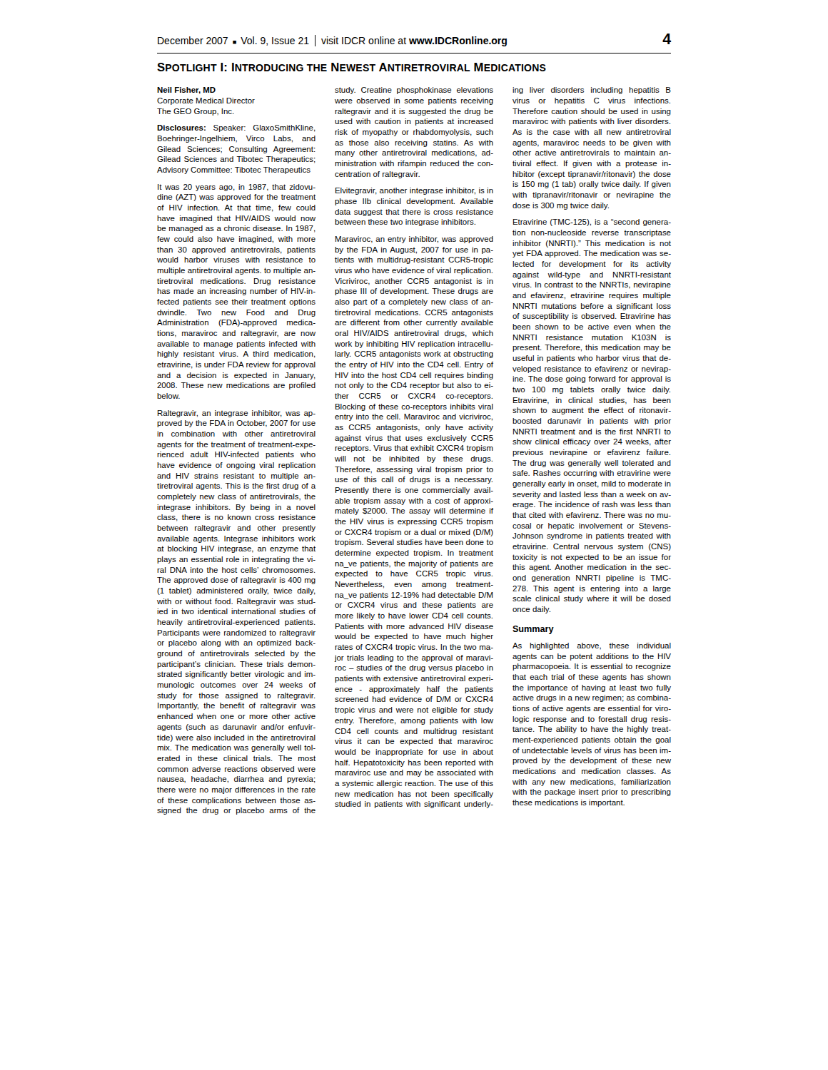December 2007 ■ Vol. 9, Issue 21 visit IDCR online at www.IDCRonline.org 4
SPOTLIGHT I: INTRODUCING THE NEWEST ANTIRETROVIRAL MEDICATIONS
Neil Fisher, MD
Corporate Medical Director
The GEO Group, Inc.
Disclosures: Speaker: GlaxoSmithKline, Boehringer-Ingelhiem, Virco Labs, and Gilead Sciences; Consulting Agreement: Gilead Sciences and Tibotec Therapeutics; Advisory Committee: Tibotec Therapeutics
It was 20 years ago, in 1987, that zidovudine (AZT) was approved for the treatment of HIV infection. At that time, few could have imagined that HIV/AIDS would now be managed as a chronic disease. In 1987, few could also have imagined, with more than 30 approved antiretrovirals, patients would harbor viruses with resistance to multiple antiretroviral agents. to multiple antiretroviral medications. Drug resistance has made an increasing number of HIV-infected patients see their treatment options dwindle. Two new Food and Drug Administration (FDA)-approved medications, maraviroc and raltegravir, are now available to manage patients infected with highly resistant virus. A third medication, etravirine, is under FDA review for approval and a decision is expected in January, 2008. These new medications are profiled below.
Raltegravir, an integrase inhibitor, was approved by the FDA in October, 2007 for use in combination with other antiretroviral agents for the treatment of treatment-experienced adult HIV-infected patients who have evidence of ongoing viral replication and HIV strains resistant to multiple antiretroviral agents. This is the first drug of a completely new class of antiretrovirals, the integrase inhibitors. By being in a novel class, there is no known cross resistance between raltegravir and other presently available agents. Integrase inhibitors work at blocking HIV integrase, an enzyme that plays an essential role in integrating the viral DNA into the host cells’ chromosomes. The approved dose of raltegravir is 400 mg (1 tablet) administered orally, twice daily, with or without food. Raltegravir was studied in two identical international studies of heavily antiretroviral-experienced patients. Participants were randomized to raltegravir or placebo along with an optimized background of antiretrovirals selected by the participant’s clinician. These trials demonstrated significantly better virologic and immunologic outcomes over 24 weeks of study for those assigned to raltegravir. Importantly, the benefit of raltegravir was enhanced when one or more other active agents (such as darunavir and/or enfuvirtide) were also included in the antiretroviral mix. The medication was generally well tolerated in these clinical trials. The most common adverse reactions observed were nausea, headache, diarrhea and pyrexia; there were no major differences in the rate of these complications between those assigned the drug or placebo arms of the study. Creatine phosphokinase elevations were observed in some patients receiving raltegravir and it is suggested the drug be used with caution in patients at increased risk of myopathy or rhabdomyolysis, such as those also receiving statins. As with many other antiretroviral medications, administration with rifampin reduced the concentration of raltegravir.
Elvitegravir, another integrase inhibitor, is in phase IIb clinical development. Available data suggest that there is cross resistance between these two integrase inhibitors.
Maraviroc, an entry inhibitor, was approved by the FDA in August, 2007 for use in patients with multidrug-resistant CCR5-tropic virus who have evidence of viral replication. Vicriviroc, another CCR5 antagonist is in phase III of development. These drugs are also part of a completely new class of antiretroviral medications. CCR5 antagonists are different from other currently available oral HIV/AIDS antiretroviral drugs, which work by inhibiting HIV replication intracellularly. CCR5 antagonists work at obstructing the entry of HIV into the CD4 cell. Entry of HIV into the host CD4 cell requires binding not only to the CD4 receptor but also to either CCR5 or CXCR4 co-receptors. Blocking of these co-receptors inhibits viral entry into the cell. Maraviroc and vicriviroc, as CCR5 antagonists, only have activity against virus that uses exclusively CCR5 receptors. Virus that exhibit CXCR4 tropism will not be inhibited by these drugs. Therefore, assessing viral tropism prior to use of this call of drugs is a necessary. Presently there is one commercially available tropism assay with a cost of approximately $2000. The assay will determine if the HIV virus is expressing CCR5 tropism or CXCR4 tropism or a dual or mixed (D/M) tropism. Several studies have been done to determine expected tropism. In treatment na_ve patients, the majority of patients are expected to have CCR5 tropic virus. Nevertheless, even among treatment-na_ve patients 12-19% had detectable D/M or CXCR4 virus and these patients are more likely to have lower CD4 cell counts. Patients with more advanced HIV disease would be expected to have much higher rates of CXCR4 tropic virus. In the two major trials leading to the approval of maraviroc – studies of the drug versus placebo in patients with extensive antiretroviral experience - approximately half the patients screened had evidence of D/M or CXCR4 tropic virus and were not eligible for study entry. Therefore, among patients with low CD4 cell counts and multidrug resistant virus it can be expected that maraviroc would be inappropriate for use in about half. Hepatotoxicity has been reported with maraviroc use and may be associated with a systemic allergic reaction. The use of this new medication has not been specifically studied in patients with significant underlying liver disorders including hepatitis B virus or hepatitis C virus infections. Therefore caution should be used in using maraviroc with patients with liver disorders. As is the case with all new antiretroviral agents, maraviroc needs to be given with other active antiretrovirals to maintain antiviral effect. If given with a protease inhibitor (except tipranavir/ritonavir) the dose is 150 mg (1 tab) orally twice daily. If given with tipranavir/ritonavir or nevirapine the dose is 300 mg twice daily.
Etravirine (TMC-125), is a “second generation non-nucleoside reverse transcriptase inhibitor (NNRTI).” This medication is not yet FDA approved. The medication was selected for development for its activity against wild-type and NNRTI-resistant virus. In contrast to the NNRTIs, nevirapine and efavirenz, etravirine requires multiple NNRTI mutations before a significant loss of susceptibility is observed. Etravirine has been shown to be active even when the NNRTI resistance mutation K103N is present. Therefore, this medication may be useful in patients who harbor virus that developed resistance to efavirenz or nevirapine. The dose going forward for approval is two 100 mg tablets orally twice daily. Etravirine, in clinical studies, has been shown to augment the effect of ritonavir-boosted darunavir in patients with prior NNRTI treatment and is the first NNRTI to show clinical efficacy over 24 weeks, after previous nevirapine or efavirenz failure. The drug was generally well tolerated and safe. Rashes occurring with etravirine were generally early in onset, mild to moderate in severity and lasted less than a week on average. The incidence of rash was less than that cited with efavirenz. There was no mucosal or hepatic involvement or Stevens-Johnson syndrome in patients treated with etravirine. Central nervous system (CNS) toxicity is not expected to be an issue for this agent. Another medication in the second generation NNRTI pipeline is TMC-278. This agent is entering into a large scale clinical study where it will be dosed once daily.
Summary
As highlighted above, these individual agents can be potent additions to the HIV pharmacopoeia. It is essential to recognize that each trial of these agents has shown the importance of having at least two fully active drugs in a new regimen; as combinations of active agents are essential for virologic response and to forestall drug resistance. The ability to have the highly treatment-experienced patients obtain the goal of undetectable levels of virus has been improved by the development of these new medications and medication classes. As with any new medications, familiarization with the package insert prior to prescribing these medications is important.